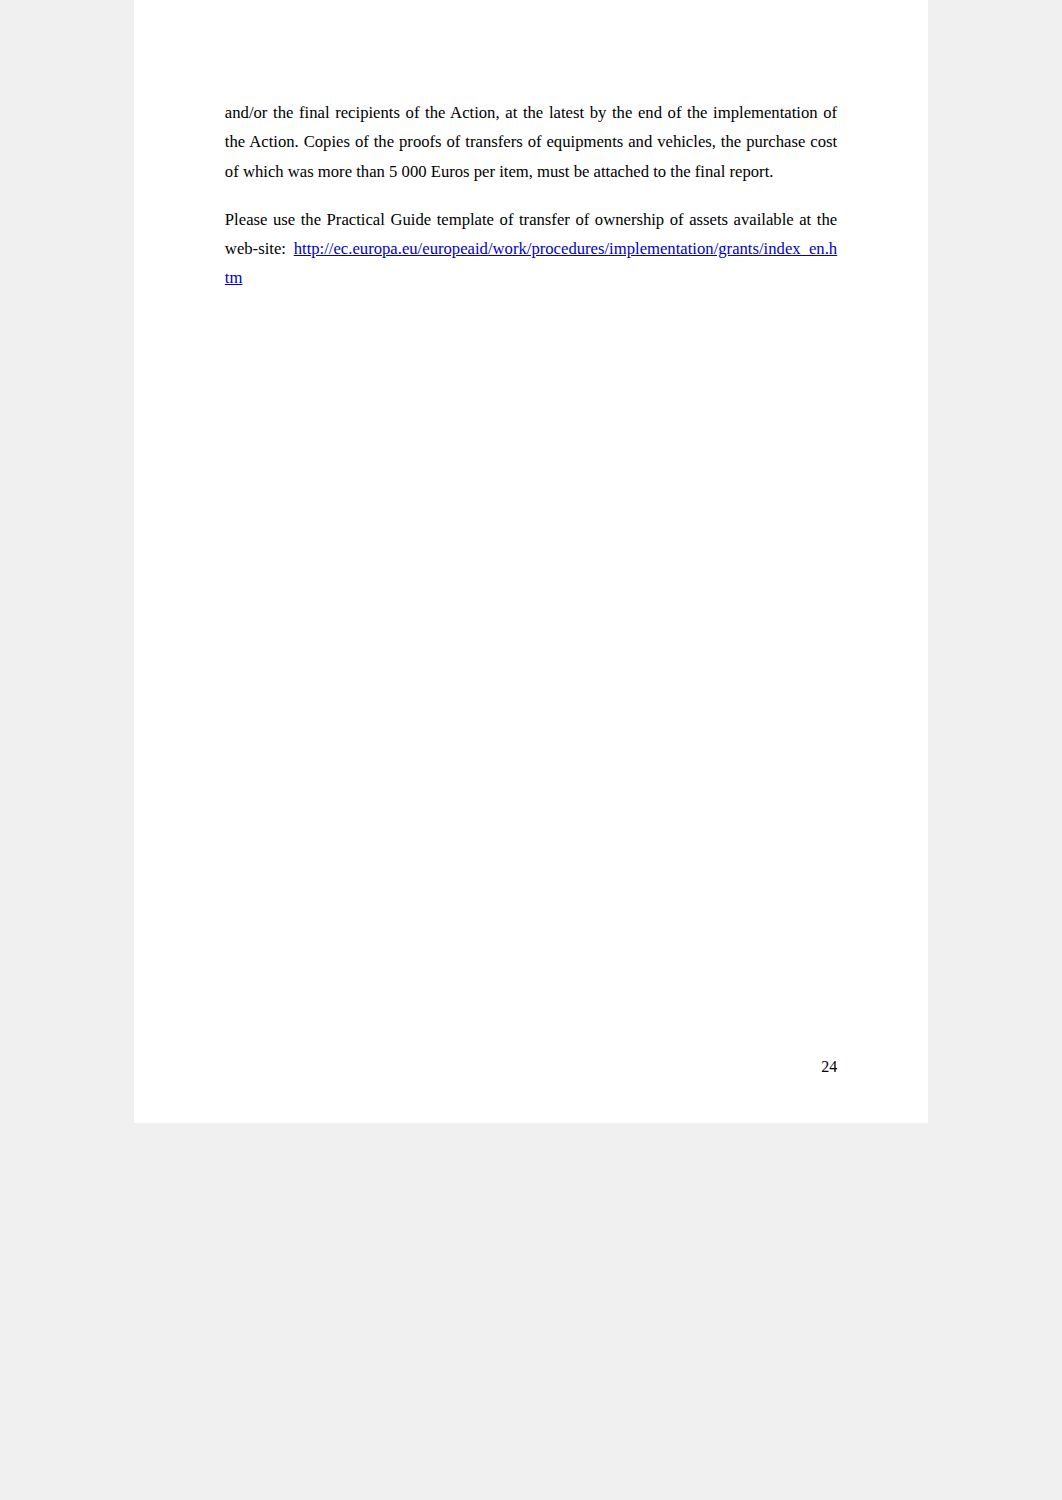and/or the final recipients of the Action, at the latest by the end of the implementation of the Action. Copies of the proofs of transfers of equipments and vehicles, the purchase cost of which was more than 5 000 Euros per item, must be attached to the final report.
Please use the Practical Guide template of transfer of ownership of assets available at the web-site: http://ec.europa.eu/europeaid/work/procedures/implementation/grants/index_en.htm
24